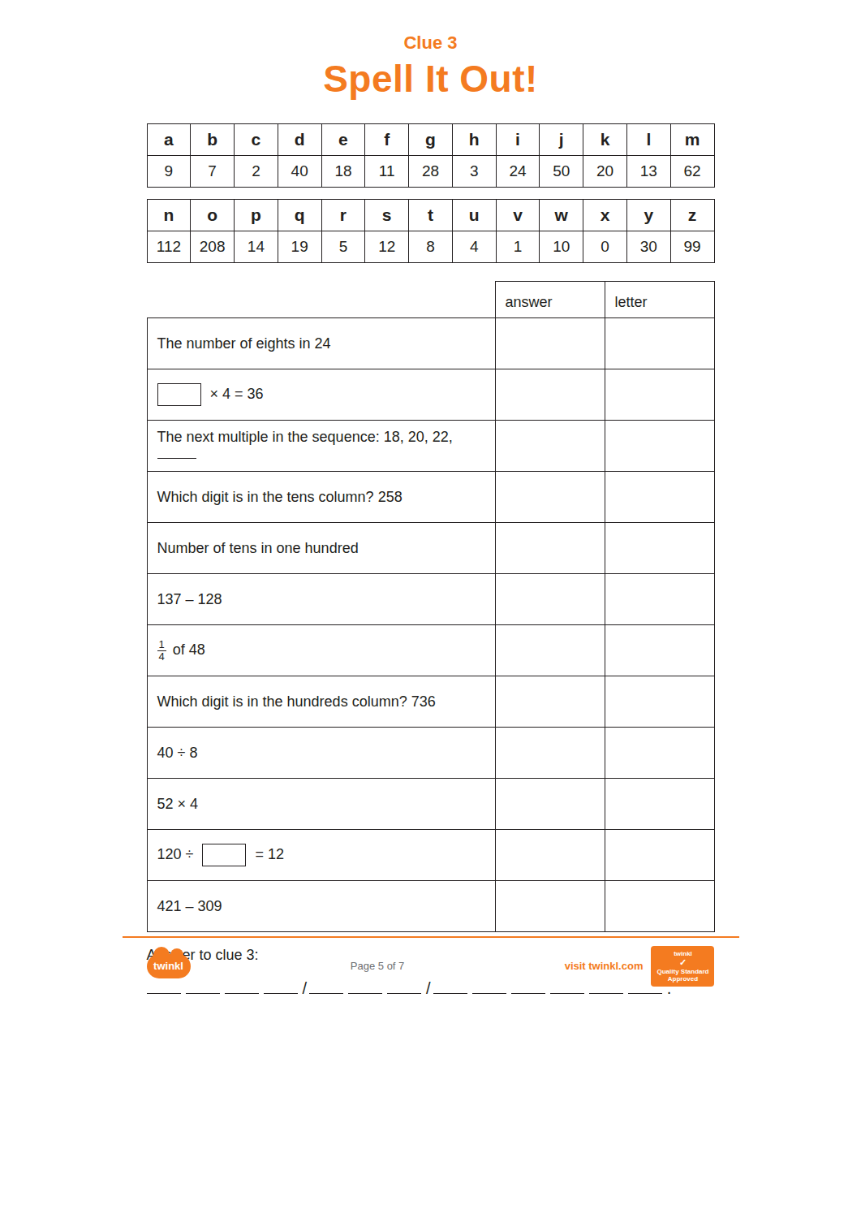Clue 3
Spell It Out!
| a | b | c | d | e | f | g | h | i | j | k | l | m |
| 9 | 7 | 2 | 40 | 18 | 11 | 28 | 3 | 24 | 50 | 20 | 13 | 62 |
| n | o | p | q | r | s | t | u | v | w | x | y | z |
| 112 | 208 | 14 | 19 | 5 | 12 | 8 | 4 | 1 | 10 | 0 | 30 | 99 |
| | answer | letter |
| --- | --- | --- |
| The number of eights in 24 | | |
| × 4 = 36 | | |
| The next multiple in the sequence: 18, 20, 22, | | |
| Which digit is in the tens column? 258 | | |
| Number of tens in one hundred | | |
| 137 – 128 | | |
| 1 4 of 48 | | |
| Which digit is in the hundreds column? 736 | | |
| 40 ÷ 8 | | |
| 52 × 4 | | |
| 120 ÷ = 12 | | |
| 421 – 309 | | |
Answer to clue 3:
/ / .
twinkl
Page 5 of 7
visit twinkl.com
twinkl✓Quality Standard
Approved